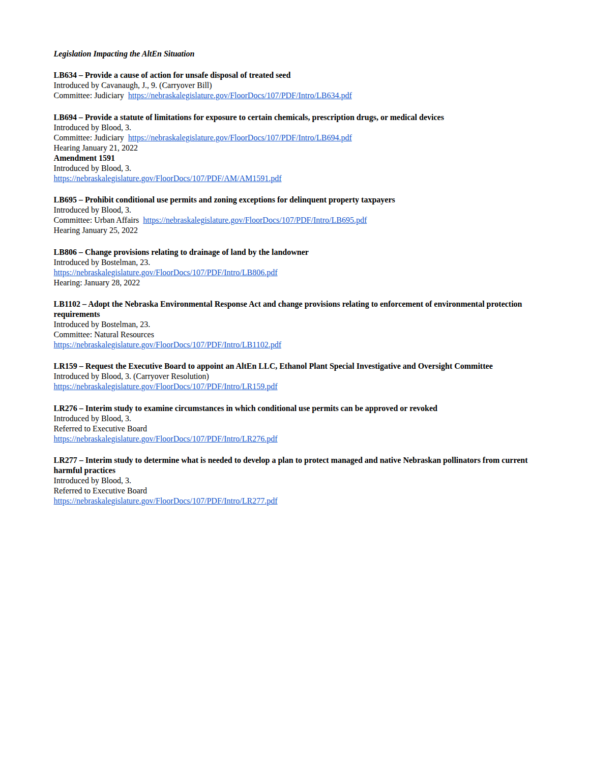Legislation Impacting the AltEn Situation
LB634 – Provide a cause of action for unsafe disposal of treated seed
Introduced by Cavanaugh, J., 9. (Carryover Bill)
Committee: Judiciary https://nebraskalegislature.gov/FloorDocs/107/PDF/Intro/LB634.pdf
LB694 – Provide a statute of limitations for exposure to certain chemicals, prescription drugs, or medical devices
Introduced by Blood, 3.
Committee: Judiciary https://nebraskalegislature.gov/FloorDocs/107/PDF/Intro/LB694.pdf
Hearing January 21, 2022
Amendment 1591
Introduced by Blood, 3.
https://nebraskalegislature.gov/FloorDocs/107/PDF/AM/AM1591.pdf
LB695 – Prohibit conditional use permits and zoning exceptions for delinquent property taxpayers
Introduced by Blood, 3.
Committee: Urban Affairs https://nebraskalegislature.gov/FloorDocs/107/PDF/Intro/LB695.pdf
Hearing January 25, 2022
LB806 – Change provisions relating to drainage of land by the landowner
Introduced by Bostelman, 23.
https://nebraskalegislature.gov/FloorDocs/107/PDF/Intro/LB806.pdf
Hearing: January 28, 2022
LB1102 – Adopt the Nebraska Environmental Response Act and change provisions relating to enforcement of environmental protection requirements
Introduced by Bostelman, 23.
Committee: Natural Resources
https://nebraskalegislature.gov/FloorDocs/107/PDF/Intro/LB1102.pdf
LR159 – Request the Executive Board to appoint an AltEn LLC, Ethanol Plant Special Investigative and Oversight Committee
Introduced by Blood, 3. (Carryover Resolution)
https://nebraskalegislature.gov/FloorDocs/107/PDF/Intro/LR159.pdf
LR276 – Interim study to examine circumstances in which conditional use permits can be approved or revoked
Introduced by Blood, 3.
Referred to Executive Board
https://nebraskalegislature.gov/FloorDocs/107/PDF/Intro/LR276.pdf
LR277 – Interim study to determine what is needed to develop a plan to protect managed and native Nebraskan pollinators from current harmful practices
Introduced by Blood, 3.
Referred to Executive Board
https://nebraskalegislature.gov/FloorDocs/107/PDF/Intro/LR277.pdf